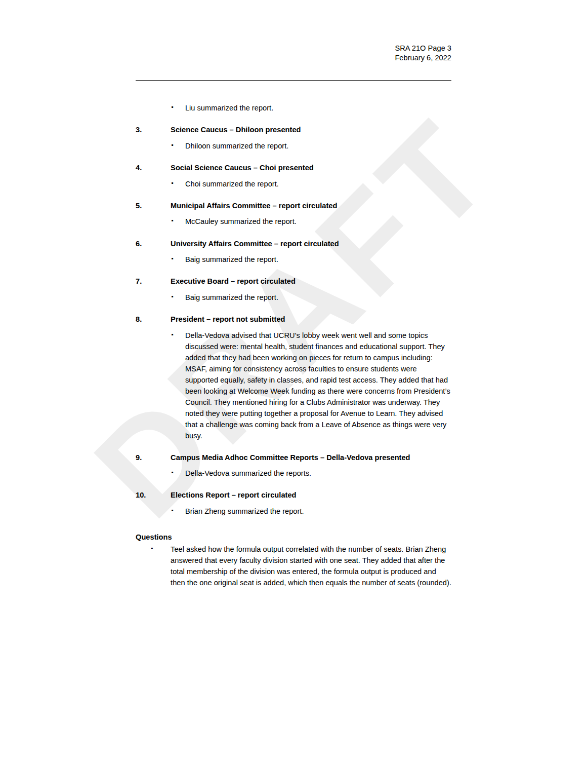DRAFT
SRA 21O Page 3
February 6, 2022
▪ Liu summarized the report.
3. Science Caucus – Dhiloon presented
▪ Dhiloon summarized the report.
4. Social Science Caucus – Choi presented
▪ Choi summarized the report.
5. Municipal Affairs Committee – report circulated
▪ McCauley summarized the report.
6. University Affairs Committee – report circulated
▪ Baig summarized the report.
7. Executive Board – report circulated
▪ Baig summarized the report.
8. President – report not submitted
▪ Della-Vedova advised that UCRU’s lobby week went well and some topics discussed were: mental health, student finances and educational support. They added that they had been working on pieces for return to campus including: MSAF, aiming for consistency across faculties to ensure students were supported equally, safety in classes, and rapid test access. They added that had been looking at Welcome Week funding as there were concerns from President’s Council. They mentioned hiring for a Clubs Administrator was underway. They noted they were putting together a proposal for Avenue to Learn. They advised that a challenge was coming back from a Leave of Absence as things were very busy.
9. Campus Media Adhoc Committee Reports – Della-Vedova presented
▪ Della-Vedova summarized the reports.
10. Elections Report – report circulated
▪ Brian Zheng summarized the report.
Questions
▪ Teel asked how the formula output correlated with the number of seats. Brian Zheng answered that every faculty division started with one seat. They added that after the total membership of the division was entered, the formula output is produced and then the one original seat is added, which then equals the number of seats (rounded).